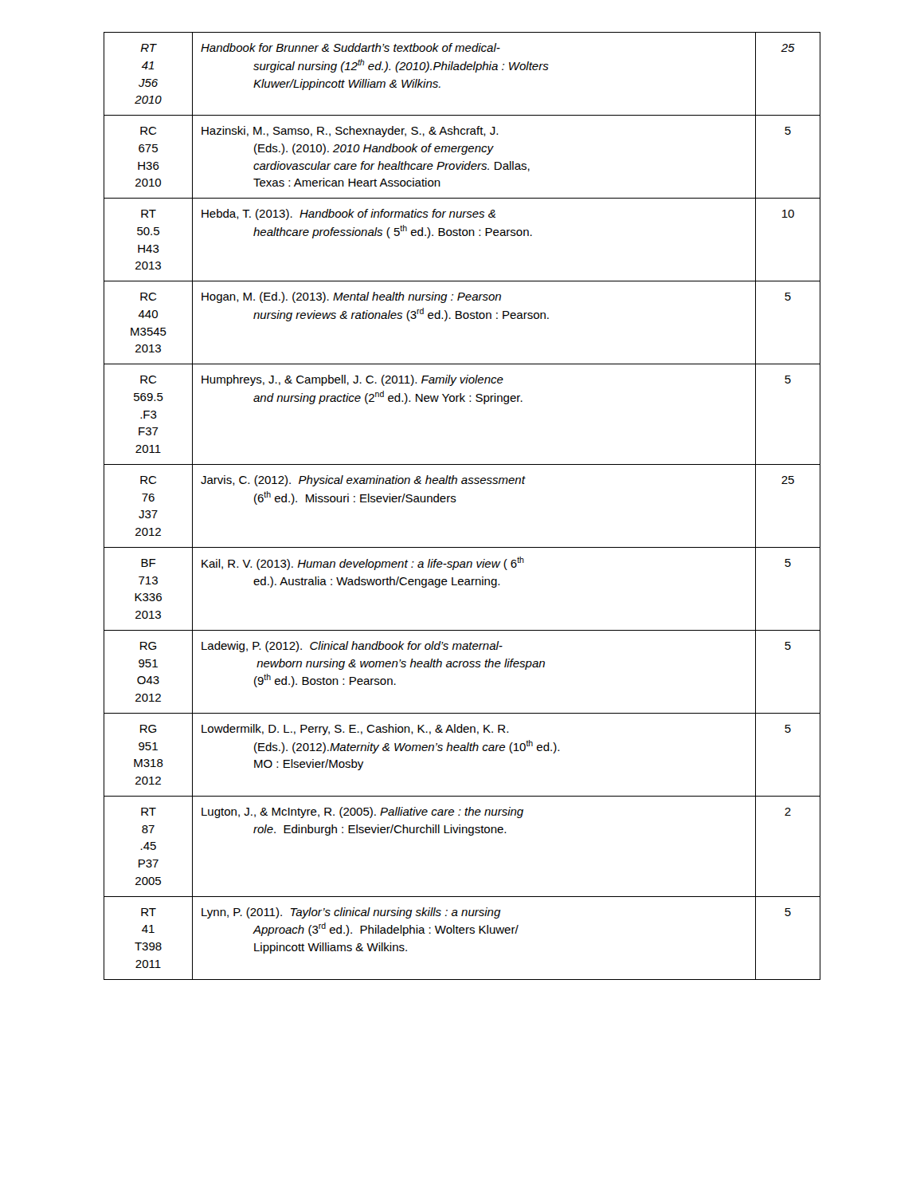| RT 41 J56 2010 | Handbook for Brunner & Suddarth’s textbook of medical- surgical nursing (12 th ed.). (2010).Philadelphia : Wolters Kluwer/Lippincott William & Wilkins. | 25 |
| RC 675 H36 2010 | Hazinski, M., Samso, R., Schexnayder, S., & Ashcraft, J. (Eds.). (2010). 2010 Handbook of emergency cardiovascular care for healthcare Providers. Dallas, Texas : American Heart Association | 5 |
| RT 50.5 H43 2013 | Hebda, T. (2013). Handbook of informatics for nurses & healthcare professionals ( 5 th ed.). Boston : Pearson. | 10 |
| RC 440 M3545 2013 | Hogan, M. (Ed.). (2013). Mental health nursing : Pearson nursing reviews & rationales (3 rd ed.). Boston : Pearson. | 5 |
| RC 569.5 .F3 F37 2011 | Humphreys, J., & Campbell, J. C. (2011). Family violence and nursing practice (2 nd ed.). New York : Springer. | 5 |
| RC 76 J37 2012 | Jarvis, C. (2012). Physical examination & health assessment (6 th ed.). Missouri : Elsevier/Saunders | 25 |
| BF 713 K336 2013 | Kail, R. V. (2013). Human development : a life-span view ( 6 th ed.). Australia : Wadsworth/Cengage Learning. | 5 |
| RG 951 O43 2012 | Ladewig, P. (2012). Clinical handbook for old’s maternal- newborn nursing & women’s health across the lifespan (9 th ed.). Boston : Pearson. | 5 |
| RG 951 M318 2012 | Lowdermilk, D. L., Perry, S. E., Cashion, K., & Alden, K. R. (Eds.). (2012). Maternity & Women’s health care (10 th ed.). MO : Elsevier/Mosby | 5 |
| RT 87 .45 P37 2005 | Lugton, J., & McIntyre, R. (2005). Palliative care : the nursing role . Edinburgh : Elsevier/Churchill Livingstone. | 2 |
| RT 41 T398 2011 | Lynn, P. (2011). Taylor’s clinical nursing skills : a nursing Approach (3 rd ed.). Philadelphia : Wolters Kluwer/ Lippincott Williams & Wilkins. | 5 |